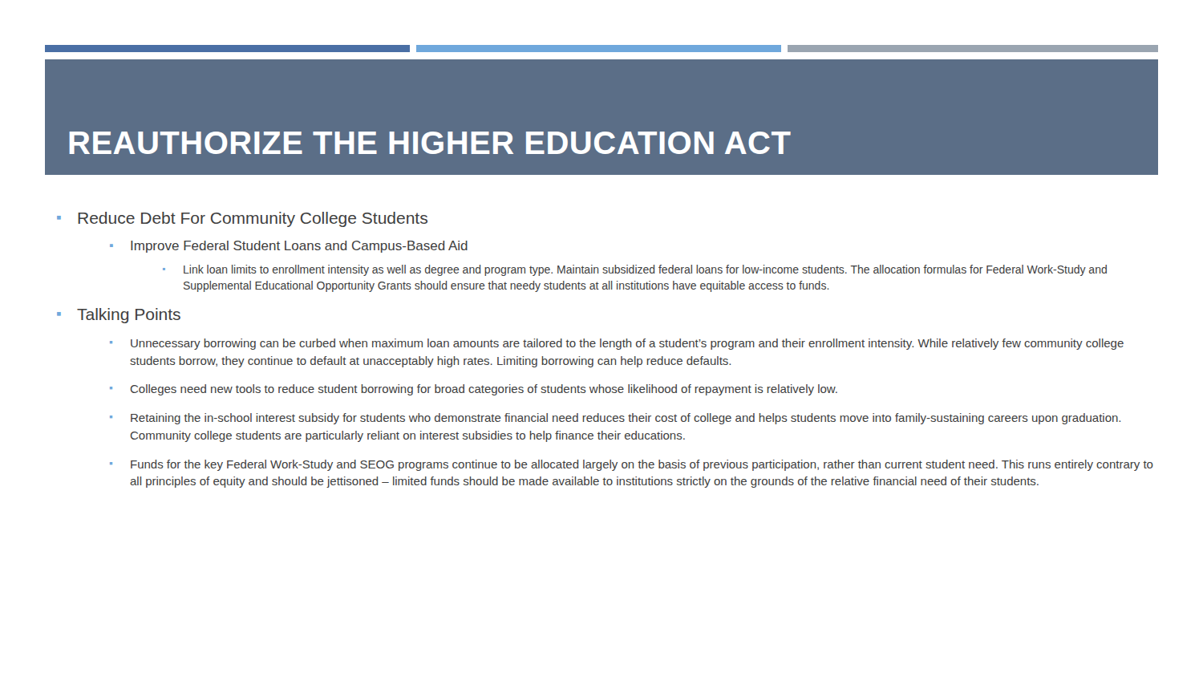Reauthorize the Higher Education Act
Reduce Debt For Community College Students
Improve Federal Student Loans and Campus-Based Aid
Link loan limits to enrollment intensity as well as degree and program type. Maintain subsidized federal loans for low-income students. The allocation formulas for Federal Work-Study and Supplemental Educational Opportunity Grants should ensure that needy students at all institutions have equitable access to funds.
Talking Points
Unnecessary borrowing can be curbed when maximum loan amounts are tailored to the length of a student’s program and their enrollment intensity. While relatively few community college students borrow, they continue to default at unacceptably high rates. Limiting borrowing can help reduce defaults.
Colleges need new tools to reduce student borrowing for broad categories of students whose likelihood of repayment is relatively low.
Retaining the in-school interest subsidy for students who demonstrate financial need reduces their cost of college and helps students move into family-sustaining careers upon graduation. Community college students are particularly reliant on interest subsidies to help finance their educations.
Funds for the key Federal Work-Study and SEOG programs continue to be allocated largely on the basis of previous participation, rather than current student need. This runs entirely contrary to all principles of equity and should be jettisoned – limited funds should be made available to institutions strictly on the grounds of the relative financial need of their students.